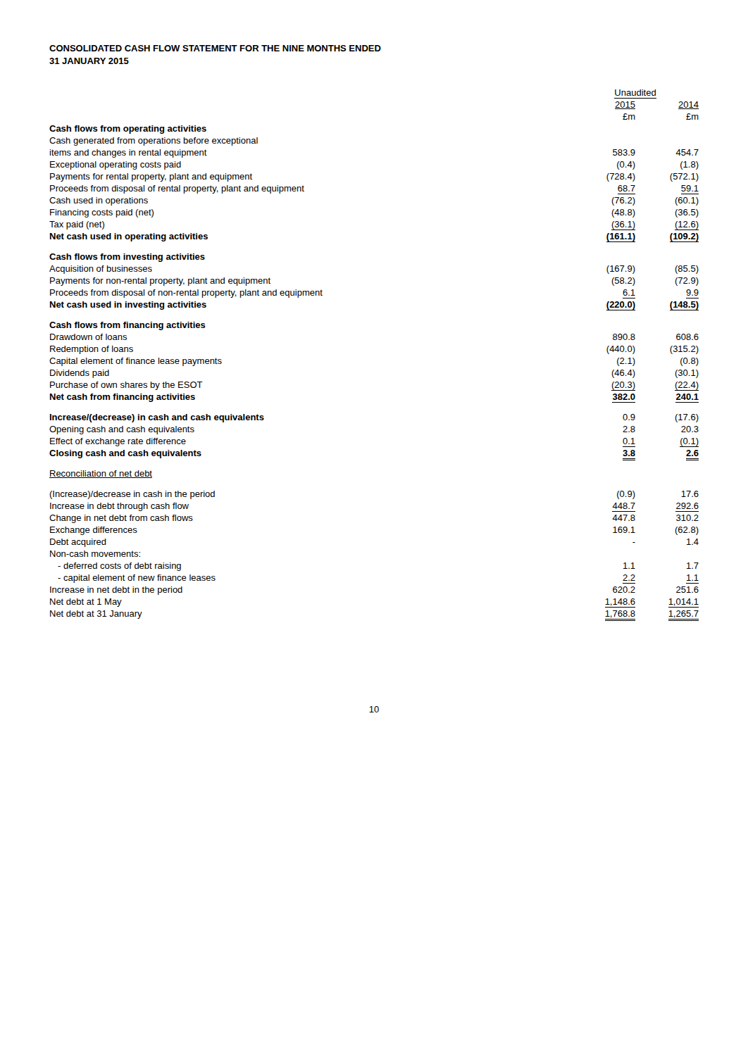CONSOLIDATED CASH FLOW STATEMENT FOR THE NINE MONTHS ENDED
31 JANUARY 2015
| | Unaudited |
| | 2015 | 2014 |
| | £m | £m |
| Cash flows from operating activities | | |
| Cash generated from operations before exceptional | | |
| items and changes in rental equipment | 583.9 | 454.7 |
| Exceptional operating costs paid | (0.4) | (1.8) |
| Payments for rental property, plant and equipment | (728.4) | (572.1) |
| Proceeds from disposal of rental property, plant and equipment | 68.7 | 59.1 |
| Cash used in operations | (76.2) | (60.1) |
| Financing costs paid (net) | (48.8) | (36.5) |
| Tax paid (net) | (36.1) | (12.6) |
| Net cash used in operating activities | (161.1) | (109.2) |
| Cash flows from investing activities | | |
| Acquisition of businesses | (167.9) | (85.5) |
| Payments for non-rental property, plant and equipment | (58.2) | (72.9) |
| Proceeds from disposal of non-rental property, plant and equipment | 6.1 | 9.9 |
| Net cash used in investing activities | (220.0) | (148.5) |
| Cash flows from financing activities | | |
| Drawdown of loans | 890.8 | 608.6 |
| Redemption of loans | (440.0) | (315.2) |
| Capital element of finance lease payments | (2.1) | (0.8) |
| Dividends paid | (46.4) | (30.1) |
| Purchase of own shares by the ESOT | (20.3) | (22.4) |
| Net cash from financing activities | 382.0 | 240.1 |
| Increase/(decrease) in cash and cash equivalents | 0.9 | (17.6) |
| Opening cash and cash equivalents | 2.8 | 20.3 |
| Effect of exchange rate difference | 0.1 | (0.1) |
| Closing cash and cash equivalents | 3.8 | 2.6 |
| Reconciliation of net debt | | |
| (Increase)/decrease in cash in the period | (0.9) | 17.6 |
| Increase in debt through cash flow | 448.7 | 292.6 |
| Change in net debt from cash flows | 447.8 | 310.2 |
| Exchange differences | 169.1 | (62.8) |
| Debt acquired | - | 1.4 |
| Non-cash movements: | | |
| - deferred costs of debt raising | 1.1 | 1.7 |
| - capital element of new finance leases | 2.2 | 1.1 |
| Increase in net debt in the period | 620.2 | 251.6 |
| Net debt at 1 May | 1,148.6 | 1,014.1 |
| Net debt at 31 January | 1,768.8 | 1,265.7 |
10